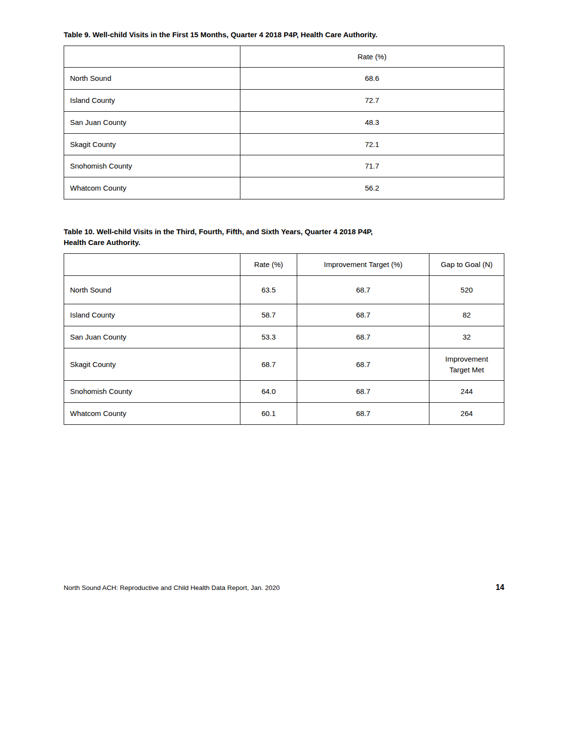Table 9. Well-child Visits in the First 15 Months, Quarter 4 2018 P4P, Health Care Authority.
| | Rate (%) |
| North Sound | 68.6 |
| Island County | 72.7 |
| San Juan County | 48.3 |
| Skagit County | 72.1 |
| Snohomish County | 71.7 |
| Whatcom County | 56.2 |
Table 10. Well-child Visits in the Third, Fourth, Fifth, and Sixth Years, Quarter 4 2018 P4P,
Health Care Authority.
| | Rate (%) | Improvement Target (%) | Gap to Goal (N) |
| North Sound | 63.5 | 68.7 | 520 |
| Island County | 58.7 | 68.7 | 82 |
| San Juan County | 53.3 | 68.7 | 32 |
| Skagit County | 68.7 | 68.7 | Improvement Target Met |
| Snohomish County | 64.0 | 68.7 | 244 |
| Whatcom County | 60.1 | 68.7 | 264 |
North Sound ACH: Reproductive and Child Health Data Report, Jan. 2020 14